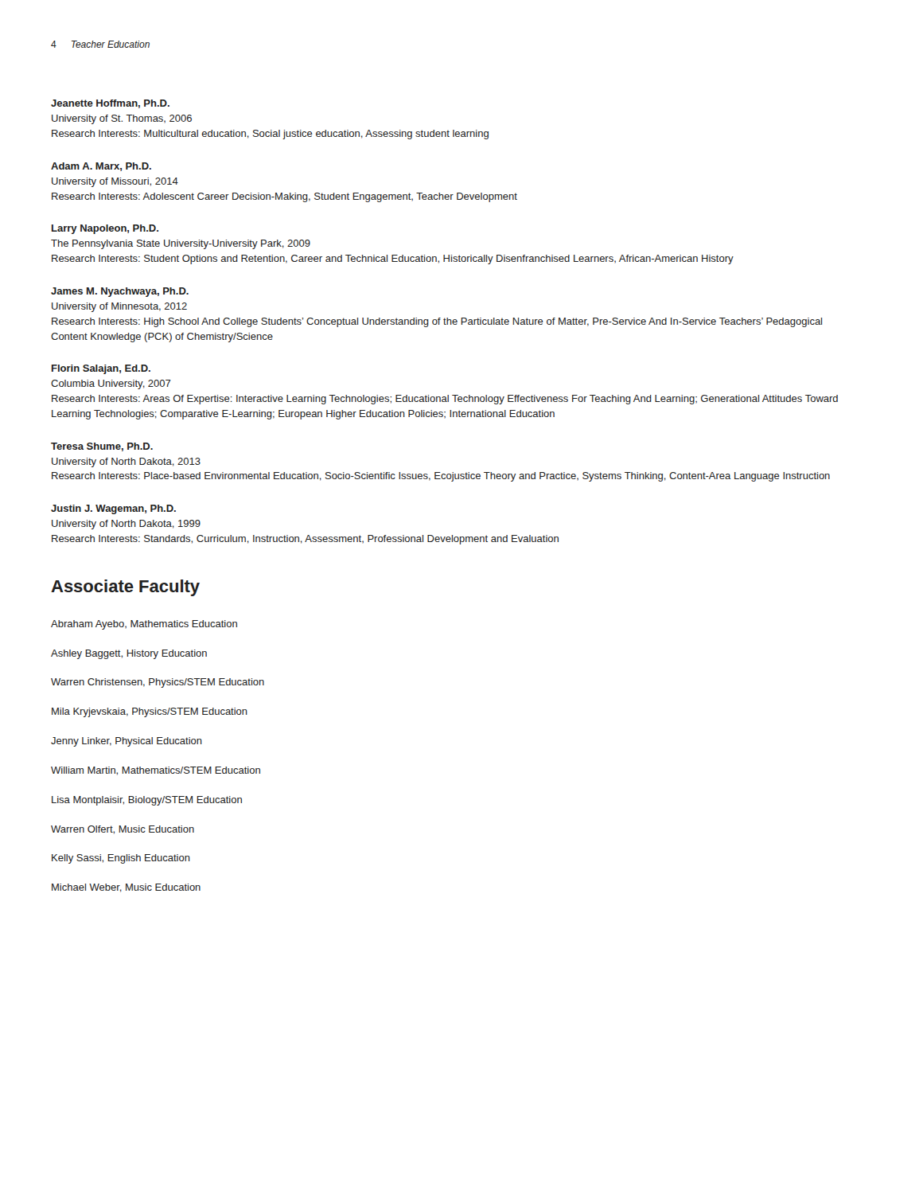4 Teacher Education
Jeanette Hoffman, Ph.D.
University of St. Thomas, 2006
Research Interests: Multicultural education, Social justice education, Assessing student learning
Adam A. Marx, Ph.D.
University of Missouri, 2014
Research Interests: Adolescent Career Decision-Making, Student Engagement, Teacher Development
Larry Napoleon, Ph.D.
The Pennsylvania State University-University Park, 2009
Research Interests: Student Options and Retention, Career and Technical Education, Historically Disenfranchised Learners, African-American History
James M. Nyachwaya, Ph.D.
University of Minnesota, 2012
Research Interests: High School And College Students’ Conceptual Understanding of the Particulate Nature of Matter, Pre-Service And In-Service Teachers’ Pedagogical Content Knowledge (PCK) of Chemistry/Science
Florin Salajan, Ed.D.
Columbia University, 2007
Research Interests: Areas Of Expertise: Interactive Learning Technologies; Educational Technology Effectiveness For Teaching And Learning; Generational Attitudes Toward Learning Technologies; Comparative E-Learning; European Higher Education Policies; International Education
Teresa Shume, Ph.D.
University of North Dakota, 2013
Research Interests: Place-based Environmental Education, Socio-Scientific Issues, Ecojustice Theory and Practice, Systems Thinking, Content-Area Language Instruction
Justin J. Wageman, Ph.D.
University of North Dakota, 1999
Research Interests: Standards, Curriculum, Instruction, Assessment, Professional Development and Evaluation
Associate Faculty
Abraham Ayebo, Mathematics Education
Ashley Baggett, History Education
Warren Christensen, Physics/STEM Education
Mila Kryjevskaia, Physics/STEM Education
Jenny Linker, Physical Education
William Martin, Mathematics/STEM Education
Lisa Montplaisir, Biology/STEM Education
Warren Olfert, Music Education
Kelly Sassi, English Education
Michael Weber, Music Education